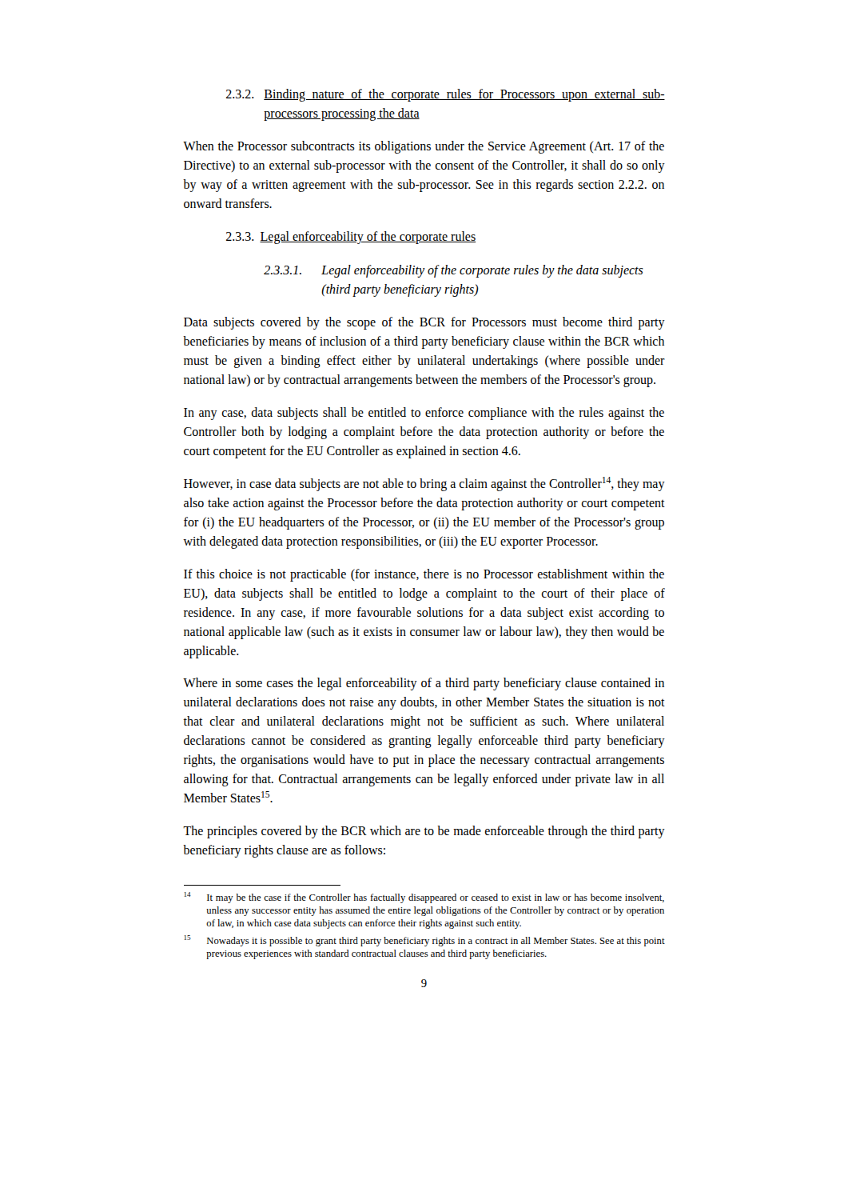2.3.2. Binding nature of the corporate rules for Processors upon external sub-processors processing the data
When the Processor subcontracts its obligations under the Service Agreement (Art. 17 of the Directive) to an external sub-processor with the consent of the Controller, it shall do so only by way of a written agreement with the sub-processor. See in this regards section 2.2.2. on onward transfers.
2.3.3. Legal enforceability of the corporate rules
2.3.3.1. Legal enforceability of the corporate rules by the data subjects (third party beneficiary rights)
Data subjects covered by the scope of the BCR for Processors must become third party beneficiaries by means of inclusion of a third party beneficiary clause within the BCR which must be given a binding effect either by unilateral undertakings (where possible under national law) or by contractual arrangements between the members of the Processor's group.
In any case, data subjects shall be entitled to enforce compliance with the rules against the Controller both by lodging a complaint before the data protection authority or before the court competent for the EU Controller as explained in section 4.6.
However, in case data subjects are not able to bring a claim against the Controller14, they may also take action against the Processor before the data protection authority or court competent for (i) the EU headquarters of the Processor, or (ii) the EU member of the Processor's group with delegated data protection responsibilities, or (iii) the EU exporter Processor.
If this choice is not practicable (for instance, there is no Processor establishment within the EU), data subjects shall be entitled to lodge a complaint to the court of their place of residence. In any case, if more favourable solutions for a data subject exist according to national applicable law (such as it exists in consumer law or labour law), they then would be applicable.
Where in some cases the legal enforceability of a third party beneficiary clause contained in unilateral declarations does not raise any doubts, in other Member States the situation is not that clear and unilateral declarations might not be sufficient as such. Where unilateral declarations cannot be considered as granting legally enforceable third party beneficiary rights, the organisations would have to put in place the necessary contractual arrangements allowing for that. Contractual arrangements can be legally enforced under private law in all Member States15.
The principles covered by the BCR which are to be made enforceable through the third party beneficiary rights clause are as follows:
14
It may be the case if the Controller has factually disappeared or ceased to exist in law or has become insolvent, unless any successor entity has assumed the entire legal obligations of the Controller by contract or by operation of law, in which case data subjects can enforce their rights against such entity.
15
Nowadays it is possible to grant third party beneficiary rights in a contract in all Member States. See at this point previous experiences with standard contractual clauses and third party beneficiaries.
9